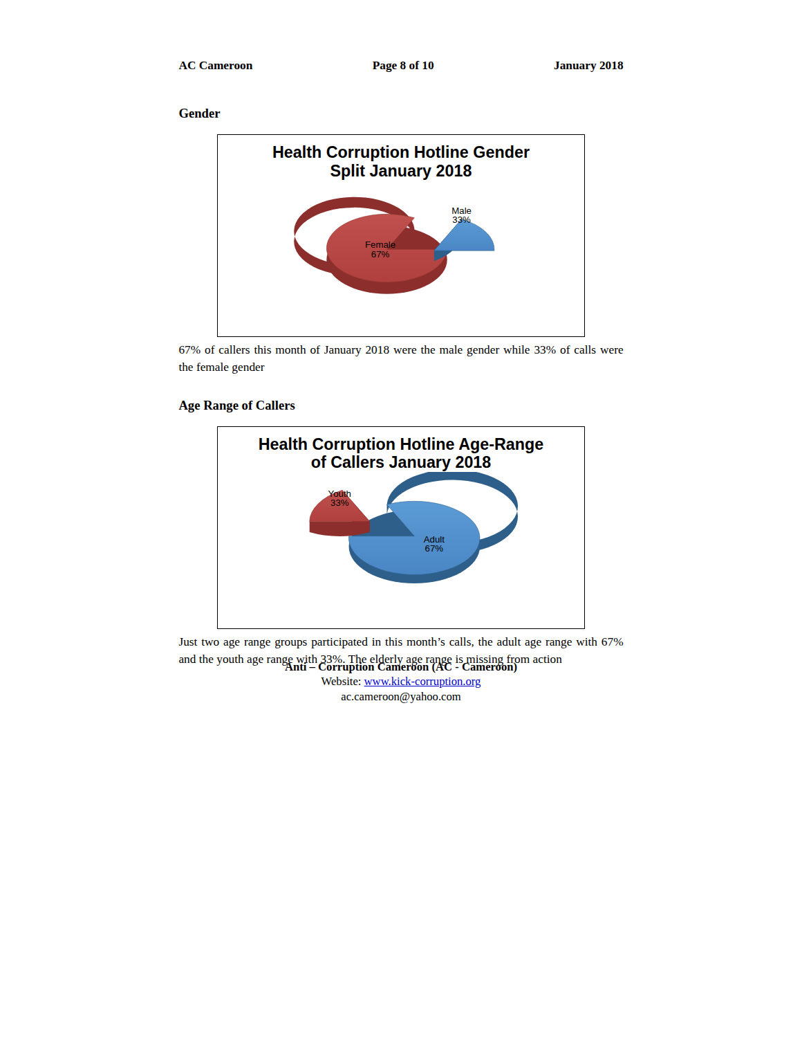AC Cameroon
Page 8 of 10
January 2018
Gender
Health Corruption Hotline Gender
Split January 2018
Male 33% Female 67%
67% of callers this month of January 2018 were the male gender while 33% of calls were the female gender
Age Range of Callers
Health Corruption Hotline Age-Range
of Callers January 2018
Youth 33% Adult 67%
Just two age range groups participated in this month’s calls, the adult age range with 67% and the youth age range with 33%. The elderly age range is missing from action
Anti – Corruption Cameroon (AC - Cameroon)
Website: www.kick-corruption.org
ac.cameroon@yahoo.com